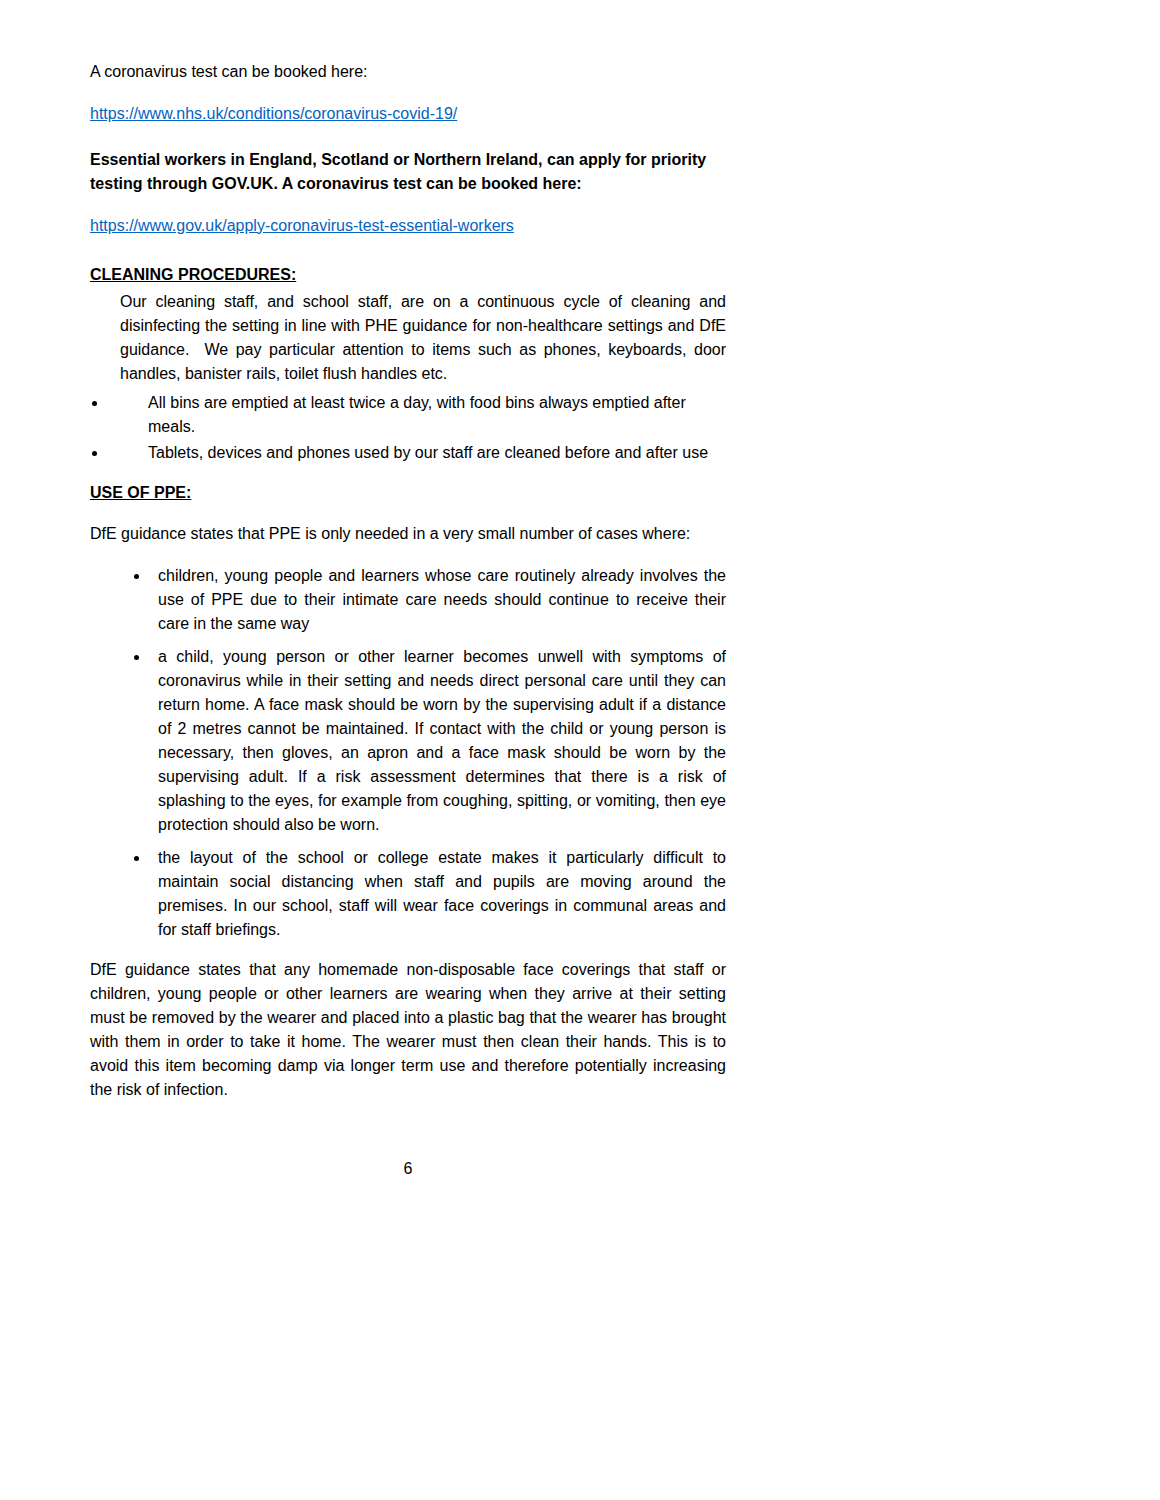A coronavirus test can be booked here:
https://www.nhs.uk/conditions/coronavirus-covid-19/
Essential workers in England, Scotland or Northern Ireland, can apply for priority testing through GOV.UK. A coronavirus test can be booked here:
https://www.gov.uk/apply-coronavirus-test-essential-workers
CLEANING PROCEDURES:
Our cleaning staff, and school staff, are on a continuous cycle of cleaning and disinfecting the setting in line with PHE guidance for non-healthcare settings and DfE guidance. We pay particular attention to items such as phones, keyboards, door handles, banister rails, toilet flush handles etc.
All bins are emptied at least twice a day, with food bins always emptied after meals.
Tablets, devices and phones used by our staff are cleaned before and after use
USE OF PPE:
DfE guidance states that PPE is only needed in a very small number of cases where:
children, young people and learners whose care routinely already involves the use of PPE due to their intimate care needs should continue to receive their care in the same way
a child, young person or other learner becomes unwell with symptoms of coronavirus while in their setting and needs direct personal care until they can return home. A face mask should be worn by the supervising adult if a distance of 2 metres cannot be maintained. If contact with the child or young person is necessary, then gloves, an apron and a face mask should be worn by the supervising adult. If a risk assessment determines that there is a risk of splashing to the eyes, for example from coughing, spitting, or vomiting, then eye protection should also be worn.
the layout of the school or college estate makes it particularly difficult to maintain social distancing when staff and pupils are moving around the premises. In our school, staff will wear face coverings in communal areas and for staff briefings.
DfE guidance states that any homemade non-disposable face coverings that staff or children, young people or other learners are wearing when they arrive at their setting must be removed by the wearer and placed into a plastic bag that the wearer has brought with them in order to take it home. The wearer must then clean their hands. This is to avoid this item becoming damp via longer term use and therefore potentially increasing the risk of infection.
6